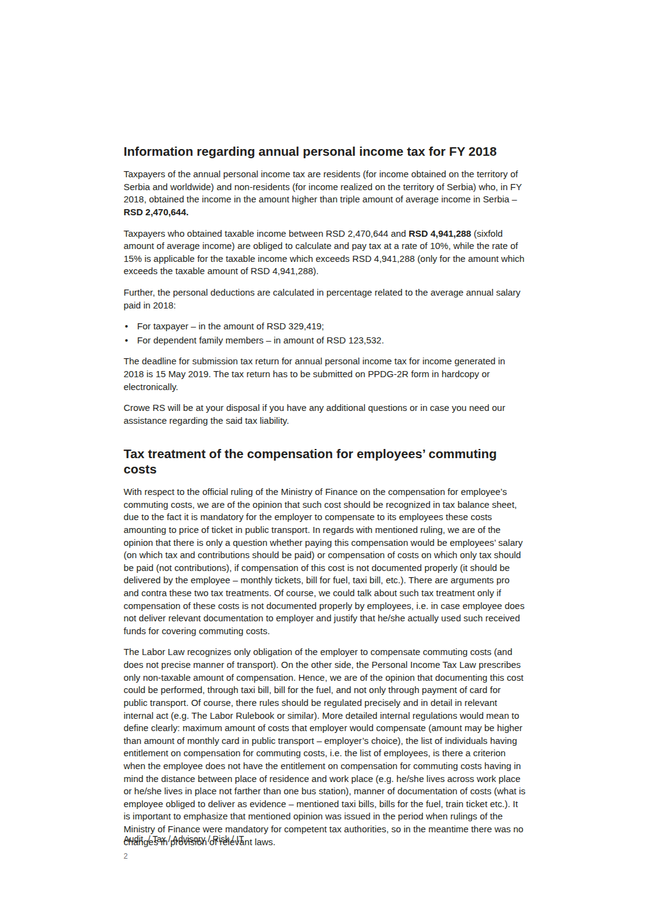Information regarding annual personal income tax for FY 2018
Taxpayers of the annual personal income tax are residents (for income obtained on the territory of Serbia and worldwide) and non-residents (for income realized on the territory of Serbia) who, in FY 2018, obtained the income in the amount higher than triple amount of average income in Serbia – RSD 2,470,644.
Taxpayers who obtained taxable income between RSD 2,470,644 and RSD 4,941,288 (sixfold amount of average income) are obliged to calculate and pay tax at a rate of 10%, while the rate of 15% is applicable for the taxable income which exceeds RSD 4,941,288 (only for the amount which exceeds the taxable amount of RSD 4,941,288).
Further, the personal deductions are calculated in percentage related to the average annual salary paid in 2018:
For taxpayer – in the amount of RSD 329,419;
For dependent family members – in amount of RSD 123,532.
The deadline for submission tax return for annual personal income tax for income generated in 2018 is 15 May 2019. The tax return has to be submitted on PPDG-2R form in hardcopy or electronically.
Crowe RS will be at your disposal if you have any additional questions or in case you need our assistance regarding the said tax liability.
Tax treatment of the compensation for employees’ commuting costs
With respect to the official ruling of the Ministry of Finance on the compensation for employee’s commuting costs, we are of the opinion that such cost should be recognized in tax balance sheet, due to the fact it is mandatory for the employer to compensate to its employees these costs amounting to price of ticket in public transport. In regards with mentioned ruling, we are of the opinion that there is only a question whether paying this compensation would be employees’ salary (on which tax and contributions should be paid) or compensation of costs on which only tax should be paid (not contributions), if compensation of this cost is not documented properly (it should be delivered by the employee – monthly tickets, bill for fuel, taxi bill, etc.). There are arguments pro and contra these two tax treatments. Of course, we could talk about such tax treatment only if compensation of these costs is not documented properly by employees, i.e. in case employee does not deliver relevant documentation to employer and justify that he/she actually used such received funds for covering commuting costs.
The Labor Law recognizes only obligation of the employer to compensate commuting costs (and does not precise manner of transport). On the other side, the Personal Income Tax Law prescribes only non-taxable amount of compensation. Hence, we are of the opinion that documenting this cost could be performed, through taxi bill, bill for the fuel, and not only through payment of card for public transport. Of course, there rules should be regulated precisely and in detail in relevant internal act (e.g. The Labor Rulebook or similar). More detailed internal regulations would mean to define clearly: maximum amount of costs that employer would compensate (amount may be higher than amount of monthly card in public transport – employer’s choice), the list of individuals having entitlement on compensation for commuting costs, i.e. the list of employees, is there a criterion when the employee does not have the entitlement on compensation for commuting costs having in mind the distance between place of residence and work place (e.g. he/she lives across work place or he/she lives in place not farther than one bus station), manner of documentation of costs (what is employee obliged to deliver as evidence – mentioned taxi bills, bills for the fuel, train ticket etc.). It is important to emphasize that mentioned opinion was issued in the period when rulings of the Ministry of Finance were mandatory for competent tax authorities, so in the meantime there was no changes in provision of relevant laws.
Audit / Tax / Advisory / Risk / IT
2